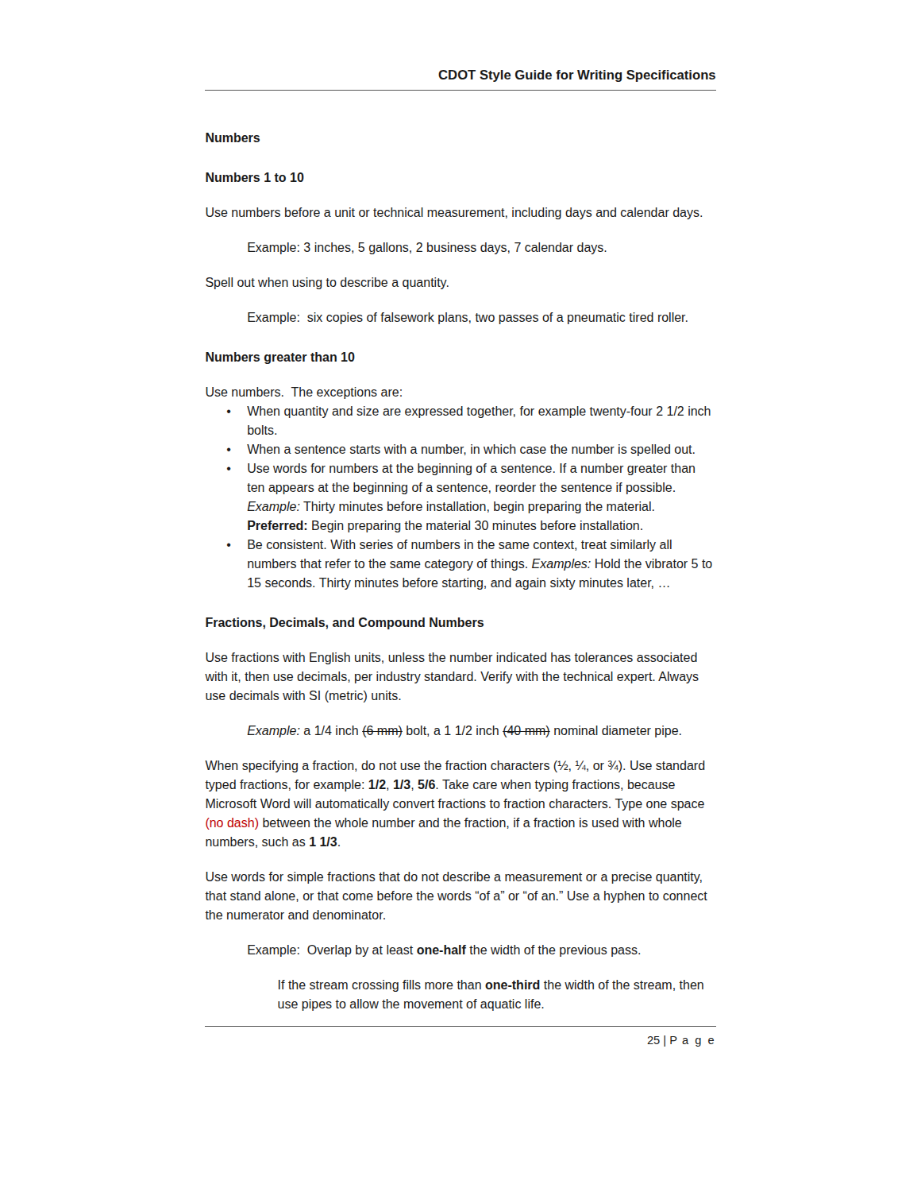CDOT Style Guide for Writing Specifications
Numbers
Numbers 1 to 10
Use numbers before a unit or technical measurement, including days and calendar days.
Example: 3 inches, 5 gallons, 2 business days, 7 calendar days.
Spell out when using to describe a quantity.
Example: six copies of falsework plans, two passes of a pneumatic tired roller.
Numbers greater than 10
Use numbers. The exceptions are:
When quantity and size are expressed together, for example twenty-four 2 1/2 inch bolts.
When a sentence starts with a number, in which case the number is spelled out.
Use words for numbers at the beginning of a sentence. If a number greater than ten appears at the beginning of a sentence, reorder the sentence if possible. Example: Thirty minutes before installation, begin preparing the material. Preferred: Begin preparing the material 30 minutes before installation.
Be consistent. With series of numbers in the same context, treat similarly all numbers that refer to the same category of things. Examples: Hold the vibrator 5 to 15 seconds. Thirty minutes before starting, and again sixty minutes later, …
Fractions, Decimals, and Compound Numbers
Use fractions with English units, unless the number indicated has tolerances associated with it, then use decimals, per industry standard. Verify with the technical expert. Always use decimals with SI (metric) units.
Example: a 1/4 inch (6 mm) bolt, a 1 1/2 inch (40 mm) nominal diameter pipe.
When specifying a fraction, do not use the fraction characters (½, ¼, or ¾). Use standard typed fractions, for example: 1/2, 1/3, 5/6. Take care when typing fractions, because Microsoft Word will automatically convert fractions to fraction characters. Type one space (no dash) between the whole number and the fraction, if a fraction is used with whole numbers, such as 1 1/3.
Use words for simple fractions that do not describe a measurement or a precise quantity, that stand alone, or that come before the words “of a” or “of an.” Use a hyphen to connect the numerator and denominator.
Example: Overlap by at least one-half the width of the previous pass.
If the stream crossing fills more than one-third the width of the stream, then use pipes to allow the movement of aquatic life.
25 | P a g e